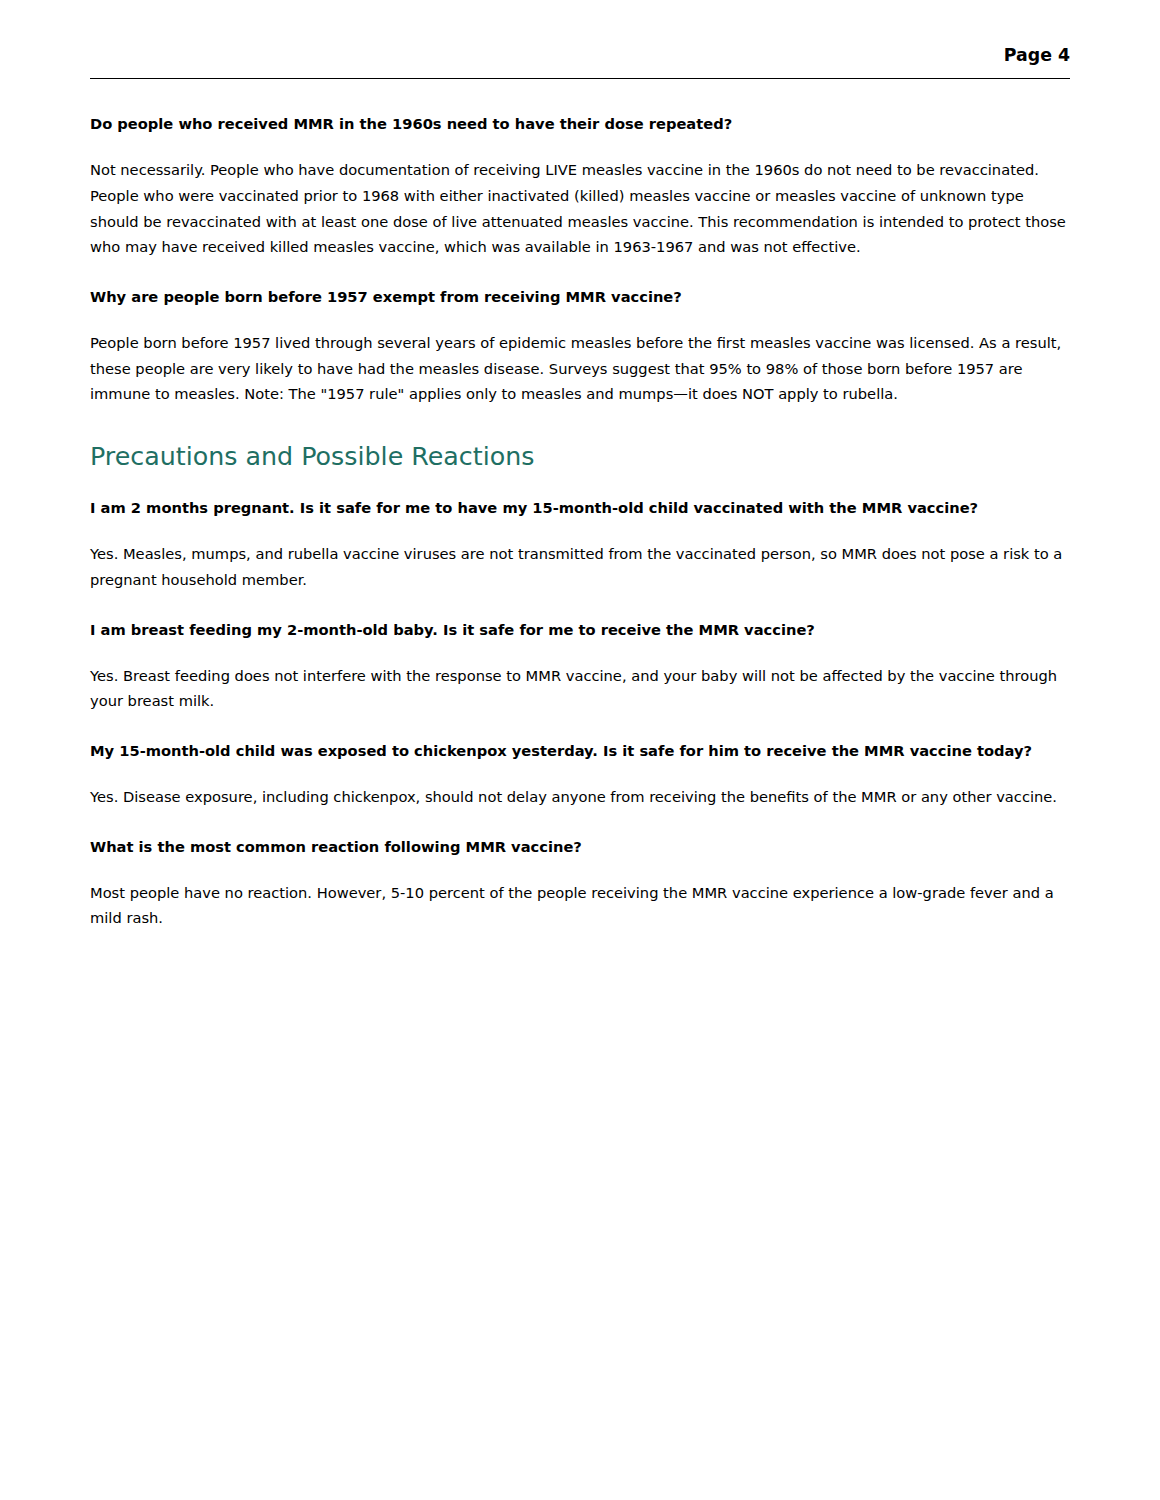Page 4
Do people who received MMR in the 1960s need to have their dose repeated?
Not necessarily. People who have documentation of receiving LIVE measles vaccine in the 1960s do not need to be revaccinated. People who were vaccinated prior to 1968 with either inactivated (killed) measles vaccine or measles vaccine of unknown type should be revaccinated with at least one dose of live attenuated measles vaccine. This recommendation is intended to protect those who may have received killed measles vaccine, which was available in 1963-1967 and was not effective.
Why are people born before 1957 exempt from receiving MMR vaccine?
People born before 1957 lived through several years of epidemic measles before the first measles vaccine was licensed. As a result, these people are very likely to have had the measles disease. Surveys suggest that 95% to 98% of those born before 1957 are immune to measles. Note: The "1957 rule" applies only to measles and mumps—it does NOT apply to rubella.
Precautions and Possible Reactions
I am 2 months pregnant. Is it safe for me to have my 15-month-old child vaccinated with the MMR vaccine?
Yes. Measles, mumps, and rubella vaccine viruses are not transmitted from the vaccinated person, so MMR does not pose a risk to a pregnant household member.
I am breast feeding my 2-month-old baby. Is it safe for me to receive the MMR vaccine?
Yes. Breast feeding does not interfere with the response to MMR vaccine, and your baby will not be affected by the vaccine through your breast milk.
My 15-month-old child was exposed to chickenpox yesterday. Is it safe for him to receive the MMR vaccine today?
Yes. Disease exposure, including chickenpox, should not delay anyone from receiving the benefits of the MMR or any other vaccine.
What is the most common reaction following MMR vaccine?
Most people have no reaction. However, 5-10 percent of the people receiving the MMR vaccine experience a low-grade fever and a mild rash.